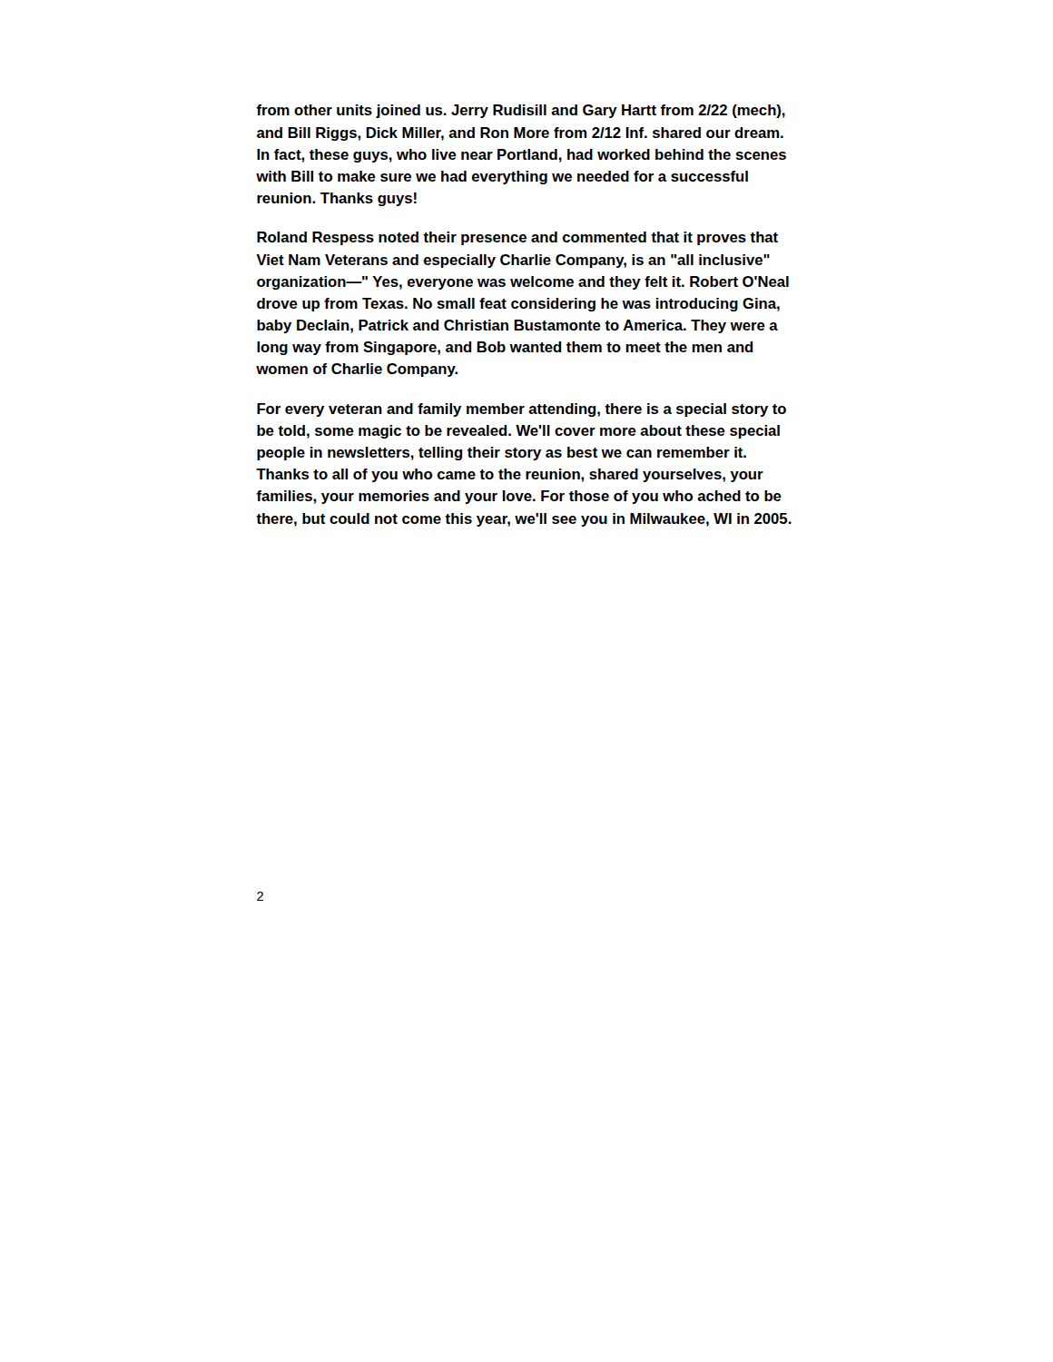from other units joined us. Jerry Rudisill and Gary Hartt from 2/22 (mech), and Bill Riggs, Dick Miller, and Ron More from 2/12 Inf. shared our dream. In fact, these guys, who live near Portland, had worked behind the scenes with Bill to make sure we had everything we needed for a successful reunion. Thanks guys!
Roland Respess noted their presence and commented that it proves that Viet Nam Veterans and especially Charlie Company, is an "all inclusive" organization—" Yes, everyone was welcome and they felt it. Robert O'Neal drove up from Texas. No small feat considering he was introducing Gina, baby Declain, Patrick and Christian Bustamonte to America. They were a long way from Singapore, and Bob wanted them to meet the men and women of Charlie Company.
For every veteran and family member attending, there is a special story to be told, some magic to be revealed. We'll cover more about these special people in newsletters, telling their story as best we can remember it. Thanks to all of you who came to the reunion, shared yourselves, your families, your memories and your love. For those of you who ached to be there, but could not come this year, we'll see you in Milwaukee, WI in 2005.
2